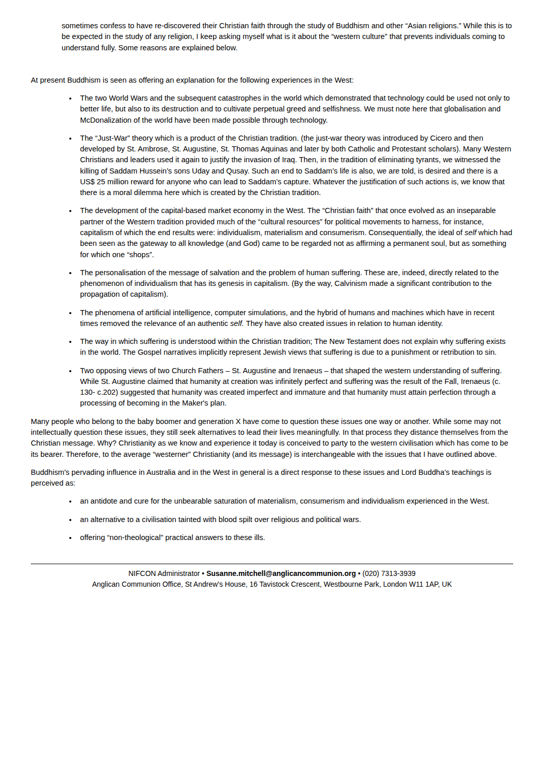sometimes confess to have re-discovered their Christian faith through the study of Buddhism and other “Asian religions.” While this is to be expected in the study of any religion, I keep asking myself what is it about the “western culture” that prevents individuals coming to understand fully. Some reasons are explained below.
At present Buddhism is seen as offering an explanation for the following experiences in the West:
The two World Wars and the subsequent catastrophes in the world which demonstrated that technology could be used not only to better life, but also to its destruction and to cultivate perpetual greed and selfishness. We must note here that globalisation and McDonalization of the world have been made possible through technology.
The “Just-War” theory which is a product of the Christian tradition. (the just-war theory was introduced by Cicero and then developed by St. Ambrose, St. Augustine, St. Thomas Aquinas and later by both Catholic and Protestant scholars). Many Western Christians and leaders used it again to justify the invasion of Iraq. Then, in the tradition of eliminating tyrants, we witnessed the killing of Saddam Hussein’s sons Uday and Qusay. Such an end to Saddam’s life is also, we are told, is desired and there is a US$ 25 million reward for anyone who can lead to Saddam’s capture. Whatever the justification of such actions is, we know that there is a moral dilemma here which is created by the Christian tradition.
The development of the capital-based market economy in the West. The “Christian faith” that once evolved as an inseparable partner of the Western tradition provided much of the “cultural resources” for political movements to harness, for instance, capitalism of which the end results were: individualism, materialism and consumerism. Consequentially, the ideal of self which had been seen as the gateway to all knowledge (and God) came to be regarded not as affirming a permanent soul, but as something for which one “shops”.
The personalisation of the message of salvation and the problem of human suffering. These are, indeed, directly related to the phenomenon of individualism that has its genesis in capitalism. (By the way, Calvinism made a significant contribution to the propagation of capitalism).
The phenomena of artificial intelligence, computer simulations, and the hybrid of humans and machines which have in recent times removed the relevance of an authentic self. They have also created issues in relation to human identity.
The way in which suffering is understood within the Christian tradition; The New Testament does not explain why suffering exists in the world. The Gospel narratives implicitly represent Jewish views that suffering is due to a punishment or retribution to sin.
Two opposing views of two Church Fathers – St. Augustine and Irenaeus – that shaped the western understanding of suffering. While St. Augustine claimed that humanity at creation was infinitely perfect and suffering was the result of the Fall, Irenaeus (c. 130- c.202) suggested that humanity was created imperfect and immature and that humanity must attain perfection through a processing of becoming in the Maker's plan.
Many people who belong to the baby boomer and generation X have come to question these issues one way or another. While some may not intellectually question these issues, they still seek alternatives to lead their lives meaningfully. In that process they distance themselves from the Christian message. Why? Christianity as we know and experience it today is conceived to party to the western civilisation which has come to be its bearer. Therefore, to the average “westerner” Christianity (and its message) is interchangeable with the issues that I have outlined above.
Buddhism's pervading influence in Australia and in the West in general is a direct response to these issues and Lord Buddha’s teachings is perceived as:
an antidote and cure for the unbearable saturation of materialism, consumerism and individualism experienced in the West.
an alternative to a civilisation tainted with blood spilt over religious and political wars.
offering “non-theological” practical answers to these ills.
NIFCON Administrator • Susanne.mitchell@anglicancommunion.org • (020) 7313-3939
Anglican Communion Office, St Andrew’s House, 16 Tavistock Crescent, Westbourne Park, London W11 1AP, UK